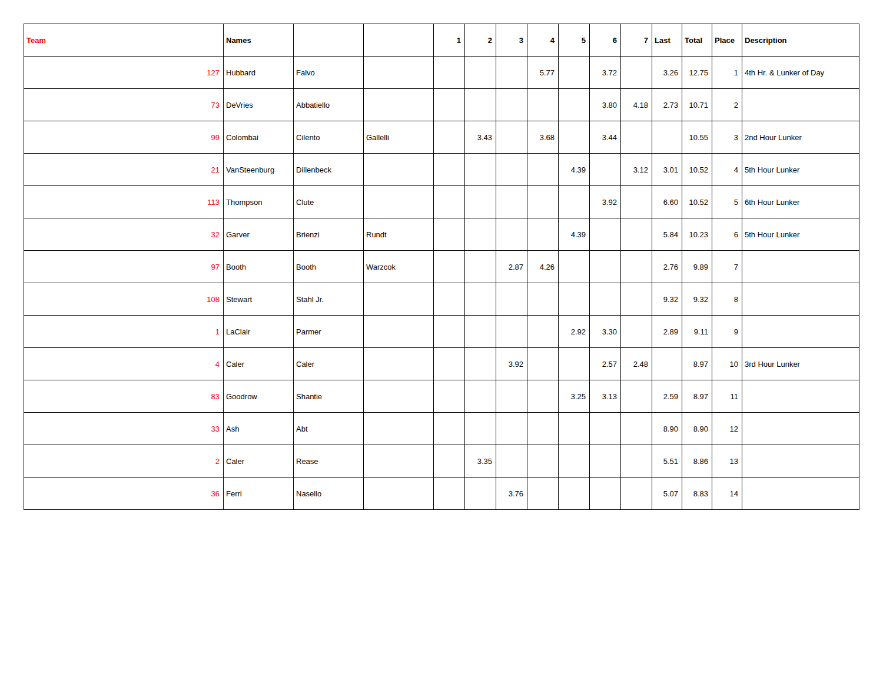| Team | Names | | | 1 | 2 | 3 | 4 | 5 | 6 | 7 | Last | Total | Place | Description |
| --- | --- | --- | --- | --- | --- | --- | --- | --- | --- | --- | --- | --- | --- | --- |
| 127 | Hubbard | Falvo | | | | | 5.77 | | 3.72 | | 3.26 | 12.75 | 1 | 4th Hr. & Lunker of Day |
| 73 | DeVries | Abbatiello | | | | | | | 3.80 | 4.18 | 2.73 | 10.71 | 2 | |
| 99 | Colombai | Cilento | Gallelli | | 3.43 | | 3.68 | | 3.44 | | | 10.55 | 3 | 2nd Hour Lunker |
| 21 | VanSteenburg | Dillenbeck | | | | | | 4.39 | | 3.12 | 3.01 | 10.52 | 4 | 5th Hour Lunker |
| 113 | Thompson | Clute | | | | | | | 3.92 | | 6.60 | 10.52 | 5 | 6th Hour Lunker |
| 32 | Garver | Brienzi | Rundt | | | | | 4.39 | | | 5.84 | 10.23 | 6 | 5th Hour Lunker |
| 97 | Booth | Booth | Warzcok | | | 2.87 | 4.26 | | | | 2.76 | 9.89 | 7 | |
| 108 | Stewart | Stahl Jr. | | | | | | | | | 9.32 | 9.32 | 8 | |
| 1 | LaClair | Parmer | | | | | | 2.92 | 3.30 | | 2.89 | 9.11 | 9 | |
| 4 | Caler | Caler | | | | 3.92 | | | 2.57 | 2.48 | | 8.97 | 10 | 3rd Hour Lunker |
| 83 | Goodrow | Shantie | | | | | | 3.25 | 3.13 | | 2.59 | 8.97 | 11 | |
| 33 | Ash | Abt | | | | | | | | | 8.90 | 8.90 | 12 | |
| 2 | Caler | Rease | | | 3.35 | | | | | | 5.51 | 8.86 | 13 | |
| 36 | Ferri | Nasello | | | | 3.76 | | | | | 5.07 | 8.83 | 14 | |